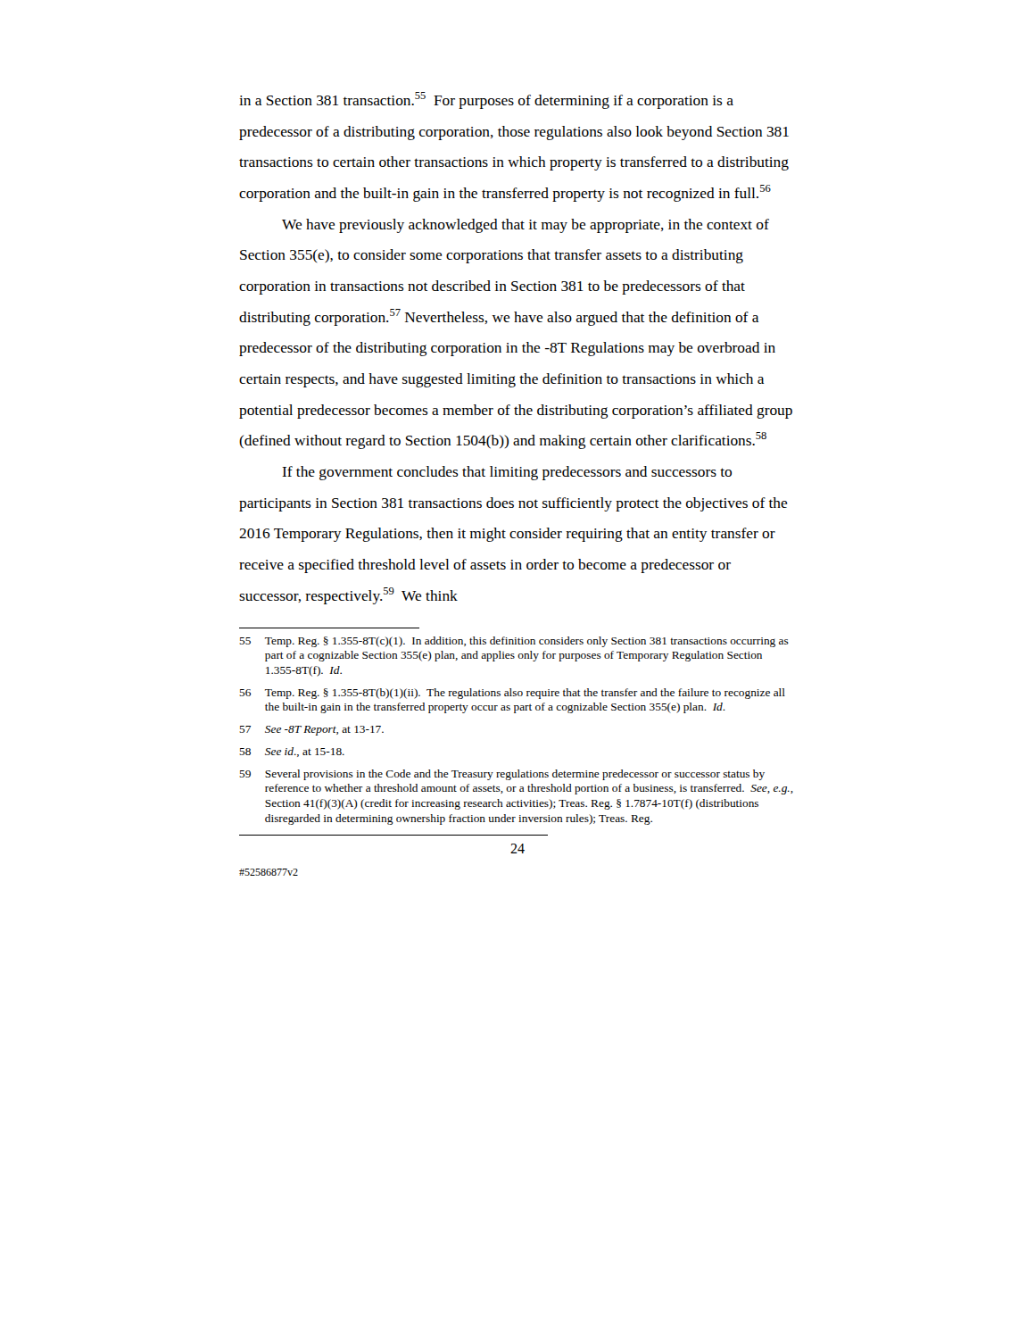in a Section 381 transaction.55 For purposes of determining if a corporation is a predecessor of a distributing corporation, those regulations also look beyond Section 381 transactions to certain other transactions in which property is transferred to a distributing corporation and the built-in gain in the transferred property is not recognized in full.56
We have previously acknowledged that it may be appropriate, in the context of Section 355(e), to consider some corporations that transfer assets to a distributing corporation in transactions not described in Section 381 to be predecessors of that distributing corporation.57 Nevertheless, we have also argued that the definition of a predecessor of the distributing corporation in the -8T Regulations may be overbroad in certain respects, and have suggested limiting the definition to transactions in which a potential predecessor becomes a member of the distributing corporation’s affiliated group (defined without regard to Section 1504(b)) and making certain other clarifications.58
If the government concludes that limiting predecessors and successors to participants in Section 381 transactions does not sufficiently protect the objectives of the 2016 Temporary Regulations, then it might consider requiring that an entity transfer or receive a specified threshold level of assets in order to become a predecessor or successor, respectively.59 We think
55
Temp. Reg. § 1.355-8T(c)(1). In addition, this definition considers only Section 381 transactions occurring as part of a cognizable Section 355(e) plan, and applies only for purposes of Temporary Regulation Section 1.355-8T(f). Id.
56
Temp. Reg. § 1.355-8T(b)(1)(ii). The regulations also require that the transfer and the failure to recognize all the built-in gain in the transferred property occur as part of a cognizable Section 355(e) plan. Id.
57
See -8T Report, at 13-17.
58
See id., at 15-18.
59
Several provisions in the Code and the Treasury regulations determine predecessor or successor status by reference to whether a threshold amount of assets, or a threshold portion of a business, is transferred. See, e.g., Section 41(f)(3)(A) (credit for increasing research activities); Treas. Reg. § 1.7874-10T(f) (distributions disregarded in determining ownership fraction under inversion rules); Treas. Reg.
24
#52586877v2